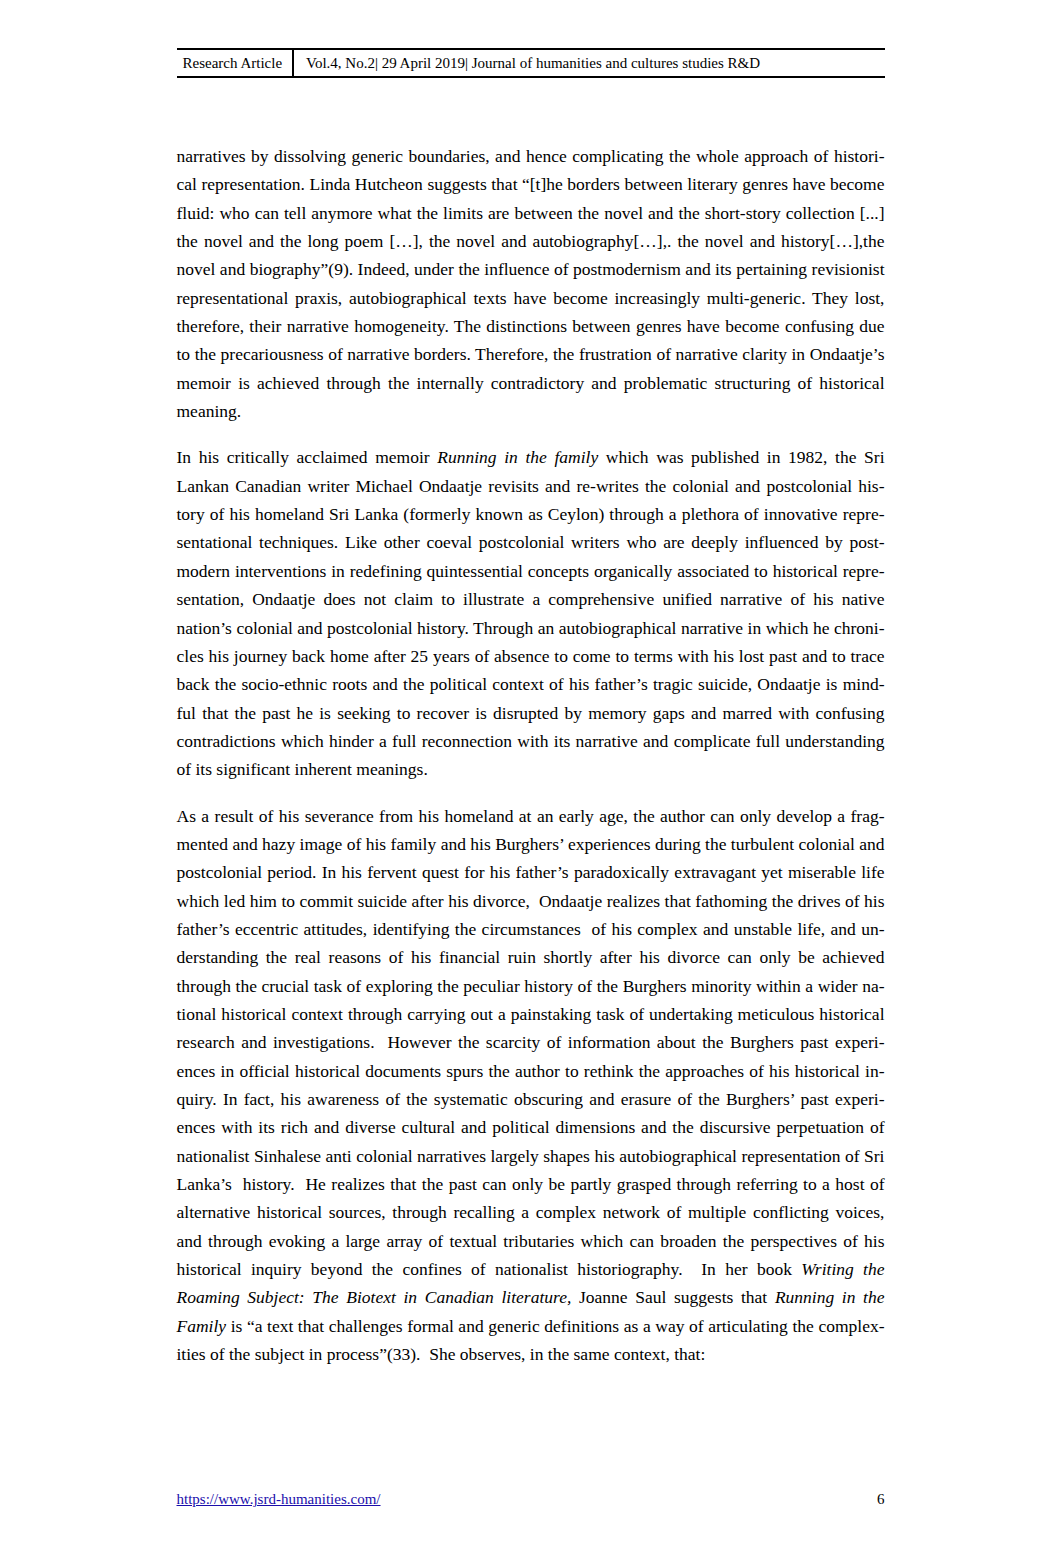Research Article
Vol.4, No.2| 29 April 2019| Journal of humanities and cultures studies R&D
narratives by dissolving generic boundaries, and hence complicating the whole approach of historical representation. Linda Hutcheon suggests that “[t]he borders between literary genres have become fluid: who can tell anymore what the limits are between the novel and the short-story collection [...] the novel and the long poem […], the novel and autobiography[…],. the novel and history[…],the novel and biography”(9). Indeed, under the influence of postmodernism and its pertaining revisionist representational praxis, autobiographical texts have become increasingly multi-generic. They lost, therefore, their narrative homogeneity. The distinctions between genres have become confusing due to the precariousness of narrative borders. Therefore, the frustration of narrative clarity in Ondaatje’s memoir is achieved through the internally contradictory and problematic structuring of historical meaning.
In his critically acclaimed memoir Running in the family which was published in 1982, the Sri Lankan Canadian writer Michael Ondaatje revisits and re-writes the colonial and postcolonial history of his homeland Sri Lanka (formerly known as Ceylon) through a plethora of innovative representational techniques. Like other coeval postcolonial writers who are deeply influenced by postmodern interventions in redefining quintessential concepts organically associated to historical representation, Ondaatje does not claim to illustrate a comprehensive unified narrative of his native nation’s colonial and postcolonial history. Through an autobiographical narrative in which he chronicles his journey back home after 25 years of absence to come to terms with his lost past and to trace back the socio-ethnic roots and the political context of his father’s tragic suicide, Ondaatje is mindful that the past he is seeking to recover is disrupted by memory gaps and marred with confusing contradictions which hinder a full reconnection with its narrative and complicate full understanding of its significant inherent meanings.
As a result of his severance from his homeland at an early age, the author can only develop a fragmented and hazy image of his family and his Burghers’ experiences during the turbulent colonial and postcolonial period. In his fervent quest for his father’s paradoxically extravagant yet miserable life which led him to commit suicide after his divorce, Ondaatje realizes that fathoming the drives of his father’s eccentric attitudes, identifying the circumstances of his complex and unstable life, and understanding the real reasons of his financial ruin shortly after his divorce can only be achieved through the crucial task of exploring the peculiar history of the Burghers minority within a wider national historical context through carrying out a painstaking task of undertaking meticulous historical research and investigations. However the scarcity of information about the Burghers past experiences in official historical documents spurs the author to rethink the approaches of his historical inquiry. In fact, his awareness of the systematic obscuring and erasure of the Burghers’ past experiences with its rich and diverse cultural and political dimensions and the discursive perpetuation of nationalist Sinhalese anti colonial narratives largely shapes his autobiographical representation of Sri Lanka’s history. He realizes that the past can only be partly grasped through referring to a host of alternative historical sources, through recalling a complex network of multiple conflicting voices, and through evoking a large array of textual tributaries which can broaden the perspectives of his historical inquiry beyond the confines of nationalist historiography. In her book Writing the Roaming Subject: The Biotext in Canadian literature, Joanne Saul suggests that Running in the Family is “a text that challenges formal and generic definitions as a way of articulating the complexities of the subject in process”(33). She observes, in the same context, that:
https://www.jsrd-humanities.com/ 6